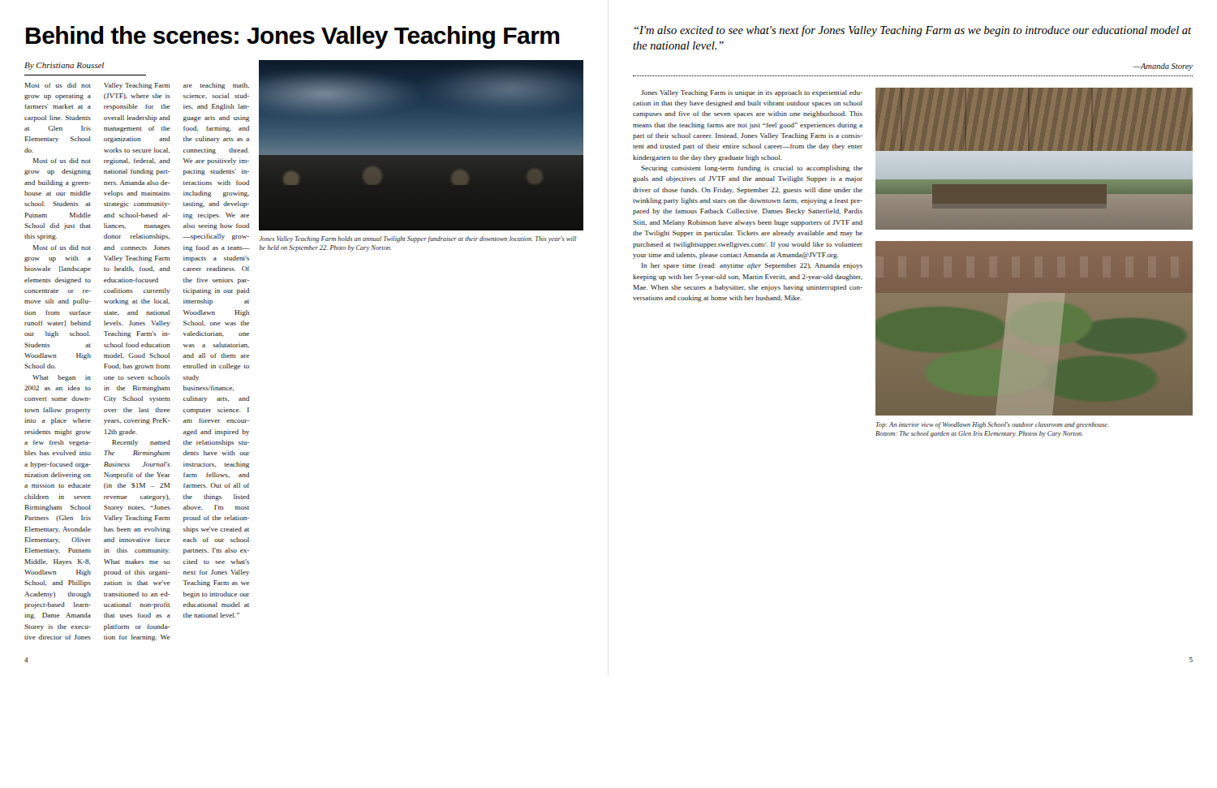Behind the scenes: Jones Valley Teaching Farm
Jones Valley Teaching Farm holds an annual Twilight Supper fundraiser at their downtown location. This year's will be held on September 22. Photo by Cary Norton.
By Christiana Roussel
Most of us did not grow up operating a farmers' market at a carpool line. Students at Glen Iris Elementary School do.
Most of us did not grow up designing and building a greenhouse at our middle school. Students at Putnam Middle School did just that this spring.
Most of us did not grow up with a bioswale [landscape elements designed to concentrate or remove silt and pollution from surface runoff water] behind our high school. Students at Woodlawn High School do.
What began in 2002 as an idea to convert some downtown fallow property into a place where residents might grow a few fresh vegetables has evolved into a hyper-focused organization delivering on a mission to educate children in seven Birmingham School Partners (Glen Iris Elementary, Avondale Elementary, Oliver Elementary, Putnam Middle, Hayes K-8, Woodlawn High School, and Phillips Academy) through project-based learning. Dame Amanda Storey is the executive director of Jones Valley Teaching Farm (JVTF), where she is responsible for the overall leadership and management of the organization and works to secure local, regional, federal, and national funding partners. Amanda also develops and maintains strategic community- and school-based alliances, manages donor relationships, and connects Jones Valley Teaching Farm to health, food, and education-focused coalitions currently working at the local, state, and national levels. Jones Valley Teaching Farm's in-school food education model, Good School Food, has grown from one to seven schools in the Birmingham City School system over the last three years, covering PreK-12th grade.
Recently named The Birmingham Business Journal's Nonprofit of the Year (in the $1M – 2M revenue category), Storey notes, “Jones Valley Teaching Farm has been an evolving and innovative force in this community. What makes me so proud of this organization is that we've transitioned to an educational non-profit that uses food as a platform or foundation for learning. We are teaching math, science, social studies, and English language arts and using food, farming, and the culinary arts as a connecting thread. We are positively impacting students' interactions with food including growing, tasting, and developing recipes. We are also seeing how food—specifically growing food as a team—impacts a student's career readiness. Of the five seniors participating in our paid internship at Woodlawn High School, one was the valedictorian, one was a salutatorian, and all of them are enrolled in college to study business/finance, culinary arts, and computer science. I am forever encouraged and inspired by the relationships students have with our instructors, teaching farm fellows, and farmers. Out of all of the things listed above, I'm most proud of the relationships we've created at each of our school partners. I'm also excited to see what's next for Jones Valley Teaching Farm as we begin to introduce our educational model at the national level.”
4
“I'm also excited to see what's next for Jones Valley Teaching Farm as we begin to introduce our educational model at the national level.”
—Amanda Storey
Jones Valley Teaching Farm is unique in its approach to experiential education in that they have designed and built vibrant outdoor spaces on school campuses and five of the seven spaces are within one neighborhood. This means that the teaching farms are not just “feel good” experiences during a part of their school career. Instead, Jones Valley Teaching Farm is a consistent and trusted part of their entire school career—from the day they enter kindergarten to the day they graduate high school.
Securing consistent long-term funding is crucial to accomplishing the goals and objectives of JVTF and the annual Twilight Supper is a major driver of those funds. On Friday, September 22, guests will dine under the twinkling party lights and stars on the downtown farm, enjoying a feast prepared by the famous Fatback Collective. Dames Becky Satterfield, Pardis Stitt, and Melany Robinson have always been huge supporters of JVTF and the Twilight Supper in particular. Tickets are already available and may be purchased at twilightsupper.swellgives.com/. If you would like to volunteer your time and talents, please contact Amanda at Amanda@JVTF.org.
In her spare time (read: anytime after September 22), Amanda enjoys keeping up with her 5-year-old son, Martin Everitt, and 2-year-old daughter, Mae. When she secures a babysitter, she enjoys having uninterrupted conversations and cooking at home with her husband, Mike.
Top: An interior view of Woodlawn High School's outdoor classroom and greenhouse.
Bottom: The school garden at Glen Iris Elementary. Photos by Cary Norton.
5